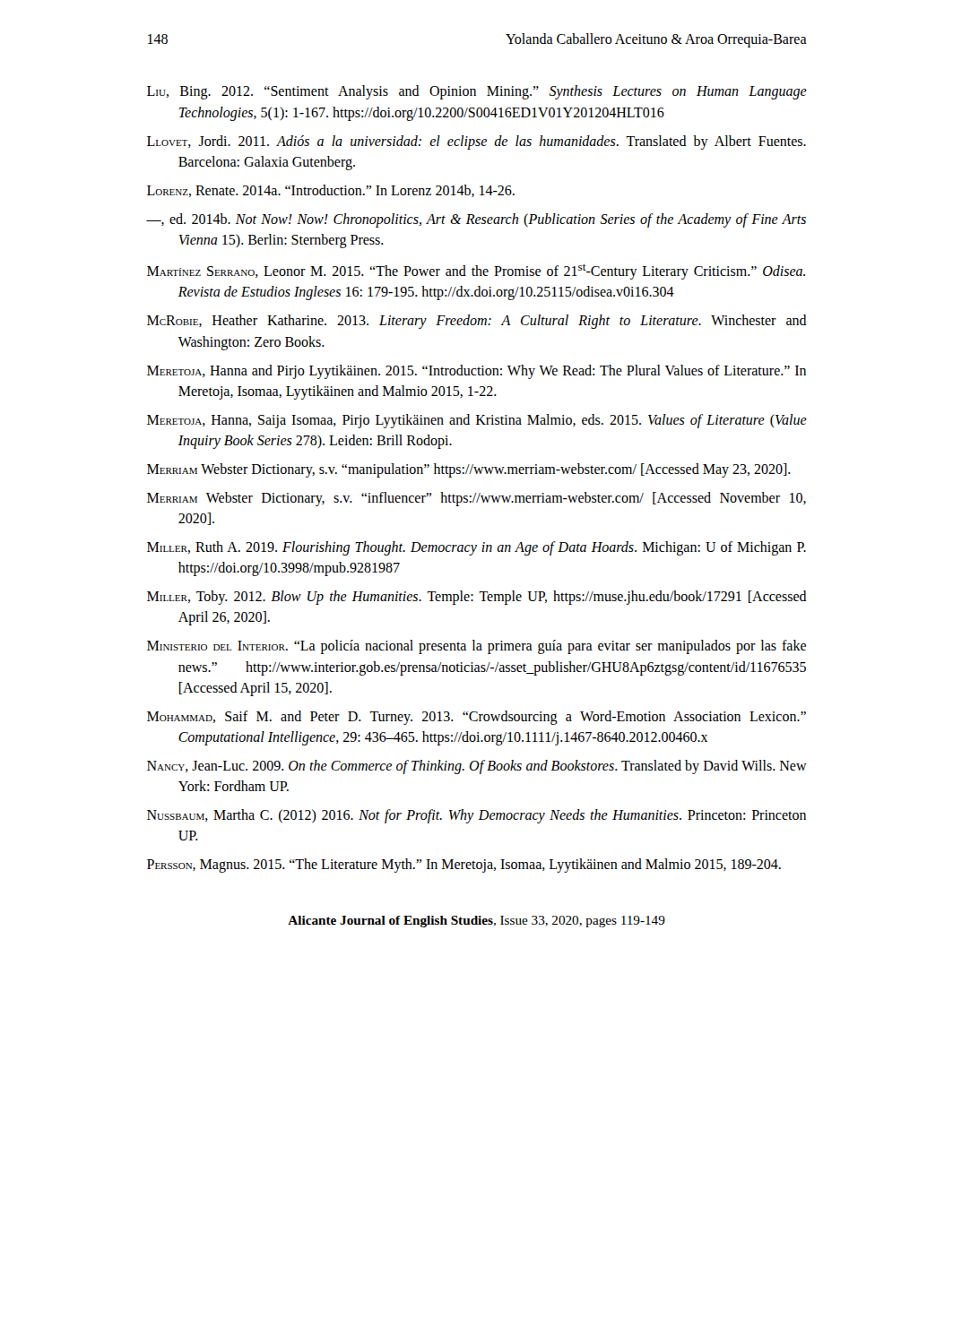148 Yolanda Caballero Aceituno & Aroa Orrequia-Barea
Liu, Bing. 2012. “Sentiment Analysis and Opinion Mining.” Synthesis Lectures on Human Language Technologies, 5(1): 1-167. https://doi.org/10.2200/S00416ED1V01Y201204HLT016
Llovet, Jordi. 2011. Adiós a la universidad: el eclipse de las humanidades. Translated by Albert Fuentes. Barcelona: Galaxia Gutenberg.
Lorenz, Renate. 2014a. “Introduction.” In Lorenz 2014b, 14-26.
—, ed. 2014b. Not Now! Now! Chronopolitics, Art & Research (Publication Series of the Academy of Fine Arts Vienna 15). Berlin: Sternberg Press.
Martínez Serrano, Leonor M. 2015. “The Power and the Promise of 21st-Century Literary Criticism.” Odisea. Revista de Estudios Ingleses 16: 179-195. http://dx.doi.org/10.25115/odisea.v0i16.304
McRobie, Heather Katharine. 2013. Literary Freedom: A Cultural Right to Literature. Winchester and Washington: Zero Books.
Meretoja, Hanna and Pirjo Lyytikäinen. 2015. “Introduction: Why We Read: The Plural Values of Literature.” In Meretoja, Isomaa, Lyytikäinen and Malmio 2015, 1-22.
Meretoja, Hanna, Saija Isomaa, Pirjo Lyytikäinen and Kristina Malmio, eds. 2015. Values of Literature (Value Inquiry Book Series 278). Leiden: Brill Rodopi.
Merriam Webster Dictionary, s.v. “manipulation” https://www.merriam-webster.com/ [Accessed May 23, 2020].
Merriam Webster Dictionary, s.v. “influencer” https://www.merriam-webster.com/ [Accessed November 10, 2020].
Miller, Ruth A. 2019. Flourishing Thought. Democracy in an Age of Data Hoards. Michigan: U of Michigan P. https://doi.org/10.3998/mpub.9281987
Miller, Toby. 2012. Blow Up the Humanities. Temple: Temple UP, https://muse.jhu.edu/book/17291 [Accessed April 26, 2020].
Ministerio del Interior. “La policía nacional presenta la primera guía para evitar ser manipulados por las fake news.” http://www.interior.gob.es/prensa/noticias/-/asset_publisher/GHU8Ap6ztgsg/content/id/11676535 [Accessed April 15, 2020].
Mohammad, Saif M. and Peter D. Turney. 2013. “Crowdsourcing a Word-Emotion Association Lexicon.” Computational Intelligence, 29: 436–465. https://doi.org/10.1111/j.1467-8640.2012.00460.x
Nancy, Jean-Luc. 2009. On the Commerce of Thinking. Of Books and Bookstores. Translated by David Wills. New York: Fordham UP.
Nussbaum, Martha C. (2012) 2016. Not for Profit. Why Democracy Needs the Humanities. Princeton: Princeton UP.
Persson, Magnus. 2015. “The Literature Myth.” In Meretoja, Isomaa, Lyytikäinen and Malmio 2015, 189-204.
Alicante Journal of English Studies, Issue 33, 2020, pages 119-149